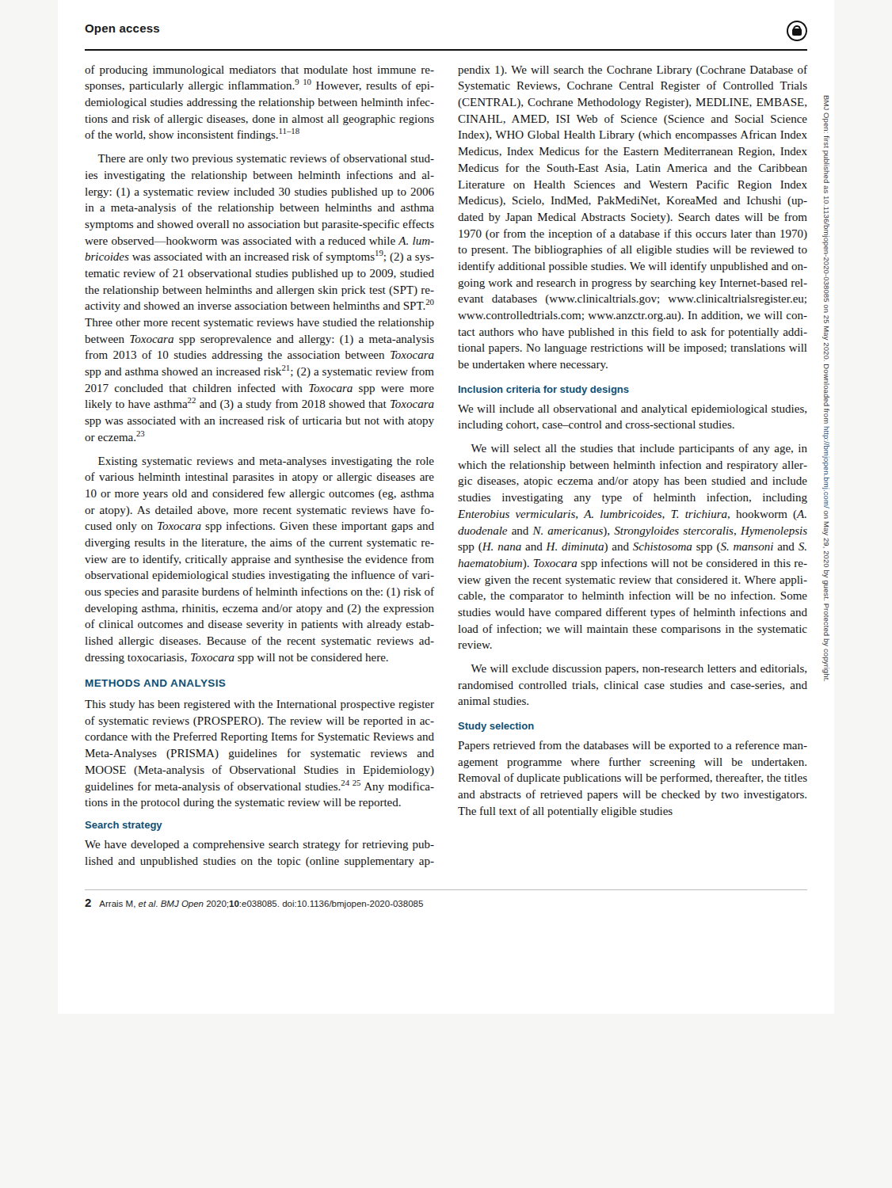Open access
BMJ Open: first published as 10.1136/bmjopen-2020-038085 on 25 May 2020. Downloaded from http://bmjopen.bmj.com/ on May 29, 2020 by guest. Protected by copyright.
of producing immunological mediators that modulate host immune responses, particularly allergic inflammation.9 10 However, results of epidemiological studies addressing the relationship between helminth infections and risk of allergic diseases, done in almost all geographic regions of the world, show inconsistent findings.11–18
There are only two previous systematic reviews of observational studies investigating the relationship between helminth infections and allergy: (1) a systematic review included 30 studies published up to 2006 in a meta-analysis of the relationship between helminths and asthma symptoms and showed overall no association but parasite-specific effects were observed—hookworm was associated with a reduced while A. lumbricoides was associated with an increased risk of symptoms19; (2) a systematic review of 21 observational studies published up to 2009, studied the relationship between helminths and allergen skin prick test (SPT) reactivity and showed an inverse association between helminths and SPT.20 Three other more recent systematic reviews have studied the relationship between Toxocara spp seroprevalence and allergy: (1) a meta-analysis from 2013 of 10 studies addressing the association between Toxocara spp and asthma showed an increased risk21; (2) a systematic review from 2017 concluded that children infected with Toxocara spp were more likely to have asthma22 and (3) a study from 2018 showed that Toxocara spp was associated with an increased risk of urticaria but not with atopy or eczema.23
Existing systematic reviews and meta-analyses investigating the role of various helminth intestinal parasites in atopy or allergic diseases are 10 or more years old and considered few allergic outcomes (eg, asthma or atopy). As detailed above, more recent systematic reviews have focused only on Toxocara spp infections. Given these important gaps and diverging results in the literature, the aims of the current systematic review are to identify, critically appraise and synthesise the evidence from observational epidemiological studies investigating the influence of various species and parasite burdens of helminth infections on the: (1) risk of developing asthma, rhinitis, eczema and/or atopy and (2) the expression of clinical outcomes and disease severity in patients with already established allergic diseases. Because of the recent systematic reviews addressing toxocariasis, Toxocara spp will not be considered here.
Methods and analysis
This study has been registered with the International prospective register of systematic reviews (PROSPERO). The review will be reported in accordance with the Preferred Reporting Items for Systematic Reviews and Meta-Analyses (PRISMA) guidelines for systematic reviews and MOOSE (Meta-analysis of Observational Studies in Epidemiology) guidelines for meta-analysis of observational studies.24 25 Any modifications in the protocol during the systematic review will be reported.
Search strategy
We have developed a comprehensive search strategy for retrieving published and unpublished studies on the topic (online supplementary appendix 1). We will search the Cochrane Library (Cochrane Database of Systematic Reviews, Cochrane Central Register of Controlled Trials (CENTRAL), Cochrane Methodology Register), MEDLINE, EMBASE, CINAHL, AMED, ISI Web of Science (Science and Social Science Index), WHO Global Health Library (which encompasses African Index Medicus, Index Medicus for the Eastern Mediterranean Region, Index Medicus for the South-East Asia, Latin America and the Caribbean Literature on Health Sciences and Western Pacific Region Index Medicus), Scielo, IndMed, PakMediNet, KoreaMed and Ichushi (updated by Japan Medical Abstracts Society). Search dates will be from 1970 (or from the inception of a database if this occurs later than 1970) to present. The bibliographies of all eligible studies will be reviewed to identify additional possible studies. We will identify unpublished and ongoing work and research in progress by searching key Internet-based relevant databases (www.clinicaltrials.gov; www.clinicaltrialsregister.eu; www.controlledtrials.com; www.anzctr.org.au). In addition, we will contact authors who have published in this field to ask for potentially additional papers. No language restrictions will be imposed; translations will be undertaken where necessary.
Inclusion criteria for study designs
We will include all observational and analytical epidemiological studies, including cohort, case–control and cross-sectional studies.
We will select all the studies that include participants of any age, in which the relationship between helminth infection and respiratory allergic diseases, atopic eczema and/or atopy has been studied and include studies investigating any type of helminth infection, including Enterobius vermicularis, A. lumbricoides, T. trichiura, hookworm (A. duodenale and N. americanus), Strongyloides stercoralis, Hymenolepsis spp (H. nana and H. diminuta) and Schistosoma spp (S. mansoni and S. haematobium). Toxocara spp infections will not be considered in this review given the recent systematic review that considered it. Where applicable, the comparator to helminth infection will be no infection. Some studies would have compared different types of helminth infections and load of infection; we will maintain these comparisons in the systematic review.
We will exclude discussion papers, non-research letters and editorials, randomised controlled trials, clinical case studies and case-series, and animal studies.
Study selection
Papers retrieved from the databases will be exported to a reference management programme where further screening will be undertaken. Removal of duplicate publications will be performed, thereafter, the titles and abstracts of retrieved papers will be checked by two investigators. The full text of all potentially eligible studies
2
Arrais M, et al. BMJ Open 2020;10:e038085. doi:10.1136/bmjopen-2020-038085